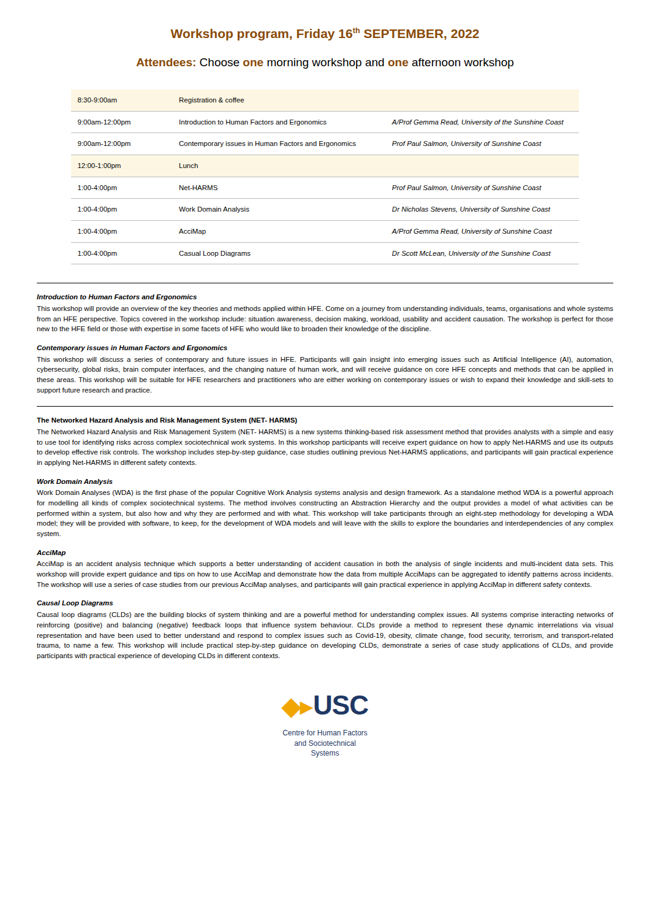Workshop program, Friday 16th SEPTEMBER, 2022
Attendees: Choose one morning workshop and one afternoon workshop
| 8:30-9:00am | Registration & coffee | |
| 9:00am-12:00pm | Introduction to Human Factors and Ergonomics | A/Prof Gemma Read, University of the Sunshine Coast |
| 9:00am-12:00pm | Contemporary issues in Human Factors and Ergonomics | Prof Paul Salmon, University of Sunshine Coast |
| 12:00-1:00pm | Lunch | |
| 1:00-4:00pm | Net-HARMS | Prof Paul Salmon, University of Sunshine Coast |
| 1:00-4:00pm | Work Domain Analysis | Dr Nicholas Stevens, University of Sunshine Coast |
| 1:00-4:00pm | AcciMap | A/Prof Gemma Read, University of Sunshine Coast |
| 1:00-4:00pm | Casual Loop Diagrams | Dr Scott McLean, University of the Sunshine Coast |
Introduction to Human Factors and Ergonomics
This workshop will provide an overview of the key theories and methods applied within HFE. Come on a journey from understanding individuals, teams, organisations and whole systems from an HFE perspective. Topics covered in the workshop include: situation awareness, decision making, workload, usability and accident causation. The workshop is perfect for those new to the HFE field or those with expertise in some facets of HFE who would like to broaden their knowledge of the discipline.
Contemporary issues in Human Factors and Ergonomics
This workshop will discuss a series of contemporary and future issues in HFE. Participants will gain insight into emerging issues such as Artificial Intelligence (AI), automation, cybersecurity, global risks, brain computer interfaces, and the changing nature of human work, and will receive guidance on core HFE concepts and methods that can be applied in these areas. This workshop will be suitable for HFE researchers and practitioners who are either working on contemporary issues or wish to expand their knowledge and skill-sets to support future research and practice.
The Networked Hazard Analysis and Risk Management System (NET- HARMS)
The Networked Hazard Analysis and Risk Management System (NET- HARMS) is a new systems thinking-based risk assessment method that provides analysts with a simple and easy to use tool for identifying risks across complex sociotechnical work systems. In this workshop participants will receive expert guidance on how to apply Net-HARMS and use its outputs to develop effective risk controls. The workshop includes step-by-step guidance, case studies outlining previous Net-HARMS applications, and participants will gain practical experience in applying Net-HARMS in different safety contexts.
Work Domain Analysis
Work Domain Analyses (WDA) is the first phase of the popular Cognitive Work Analysis systems analysis and design framework. As a standalone method WDA is a powerful approach for modelling all kinds of complex sociotechnical systems. The method involves constructing an Abstraction Hierarchy and the output provides a model of what activities can be performed within a system, but also how and why they are performed and with what. This workshop will take participants through an eight-step methodology for developing a WDA model; they will be provided with software, to keep, for the development of WDA models and will leave with the skills to explore the boundaries and interdependencies of any complex system.
AcciMap
AcciMap is an accident analysis technique which supports a better understanding of accident causation in both the analysis of single incidents and multi-incident data sets. This workshop will provide expert guidance and tips on how to use AcciMap and demonstrate how the data from multiple AcciMaps can be aggregated to identify patterns across incidents. The workshop will use a series of case studies from our previous AcciMap analyses, and participants will gain practical experience in applying AcciMap in different safety contexts.
Causal Loop Diagrams
Causal loop diagrams (CLDs) are the building blocks of system thinking and are a powerful method for understanding complex issues. All systems comprise interacting networks of reinforcing (positive) and balancing (negative) feedback loops that influence system behaviour. CLDs provide a method to represent these dynamic interrelations via visual representation and have been used to better understand and respond to complex issues such as Covid-19, obesity, climate change, food security, terrorism, and transport-related trauma, to name a few. This workshop will include practical step-by-step guidance on developing CLDs, demonstrate a series of case study applications of CLDs, and provide participants with practical experience of developing CLDs in different contexts.
◆▸USC
Centre for Human Factors
and Sociotechnical
Systems